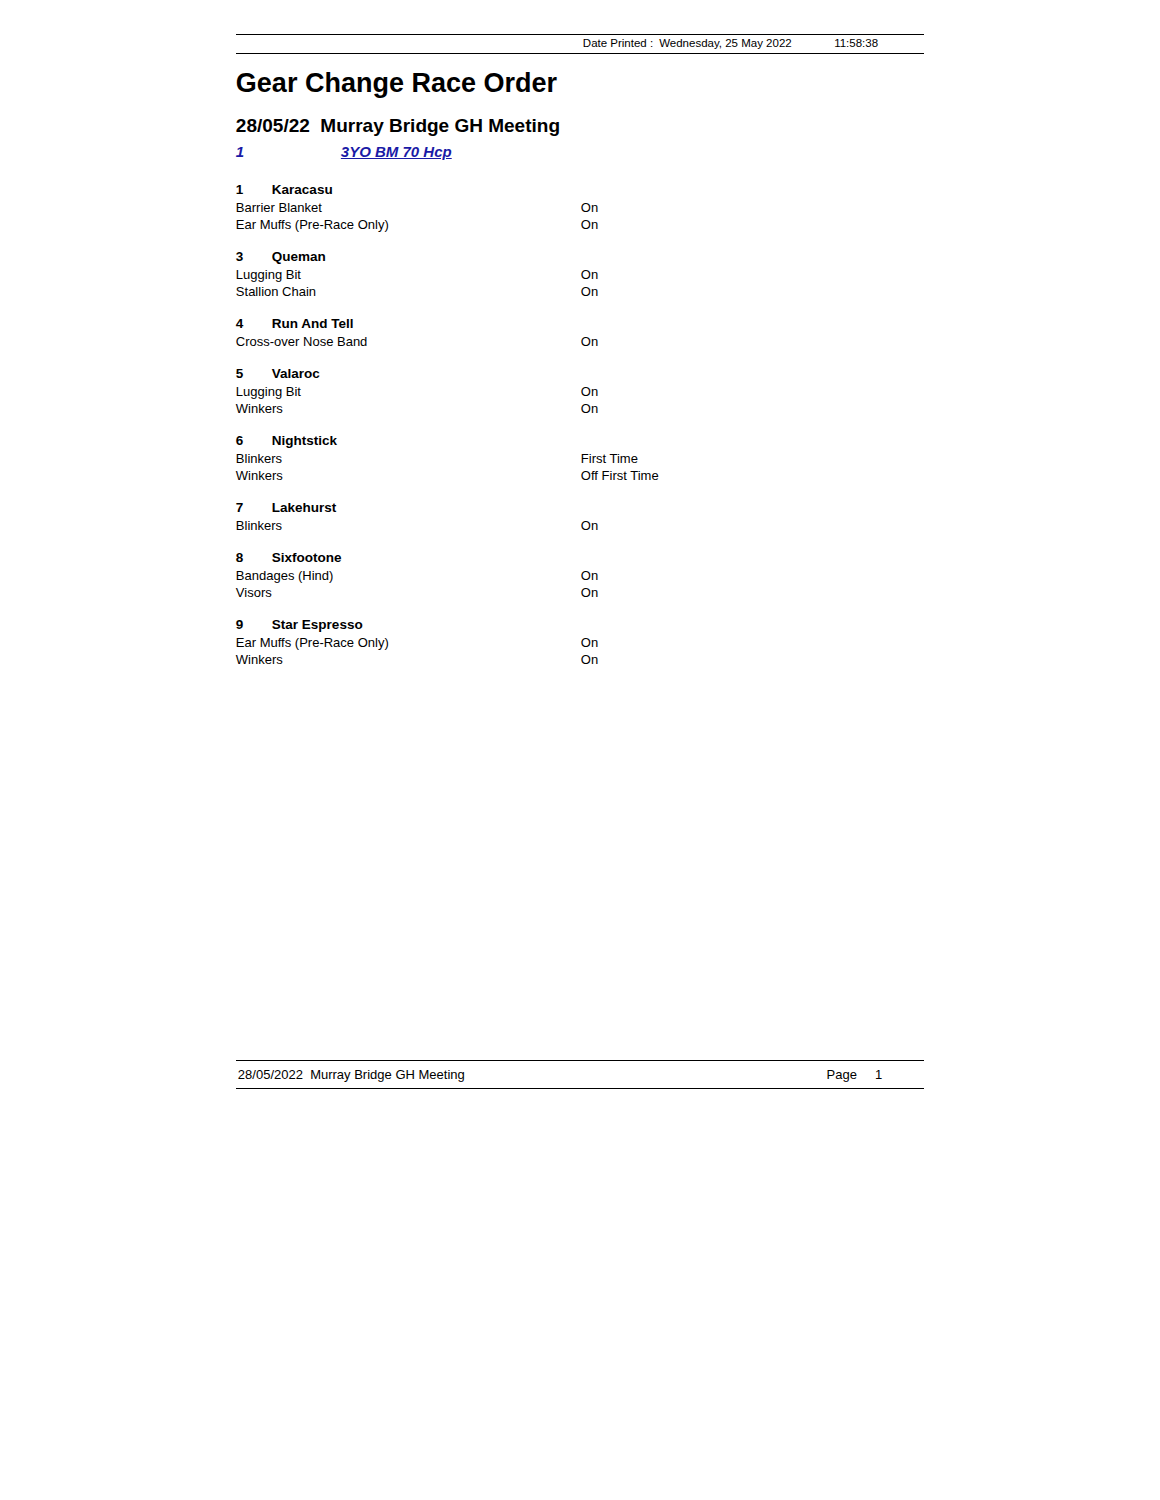Date Printed : Wednesday, 25 May 2022 11:58:38
Gear Change Race Order
28/05/22 Murray Bridge GH Meeting
13YO BM 70 Hcp
1 Karacasu
| Barrier Blanket | On |
| Ear Muffs (Pre-Race Only) | On |
3 Queman
| Lugging Bit | On |
| Stallion Chain | On |
4 Run And Tell
| Cross-over Nose Band | On |
5 Valaroc
| Lugging Bit | On |
| Winkers | On |
6 Nightstick
| Blinkers | First Time |
| Winkers | Off First Time |
7 Lakehurst
| Blinkers | On |
8 Sixfootone
| Bandages (Hind) | On |
| Visors | On |
9 Star Espresso
| Ear Muffs (Pre-Race Only) | On |
| Winkers | On |
28/05/2022 Murray Bridge GH Meeting
Page1